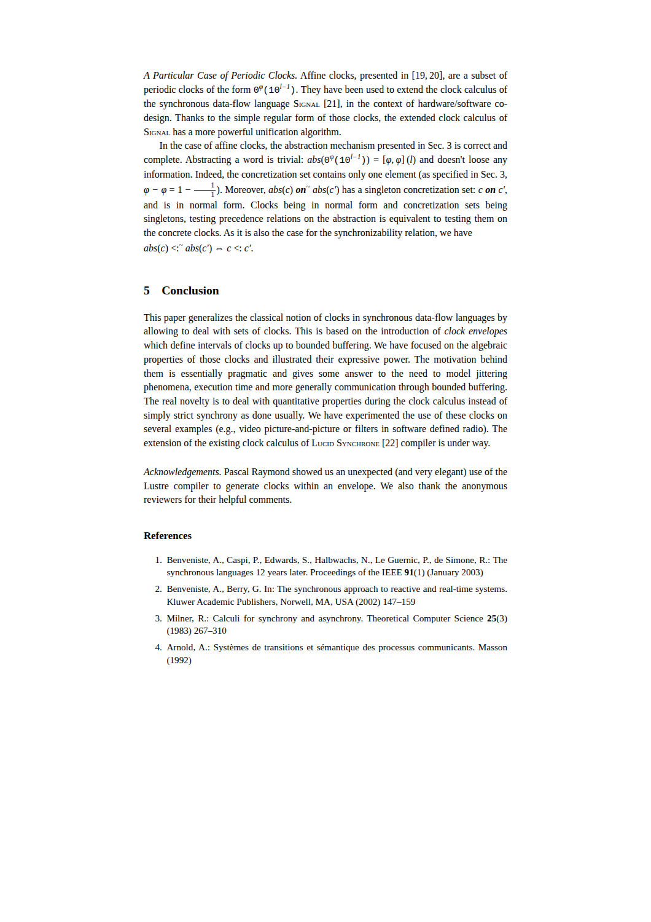A Particular Case of Periodic Clocks. Affine clocks, presented in [19, 20], are a subset of periodic clocks of the form 0φ(10l−1). They have been used to extend the clock calculus of the synchronous data-flow language Signal [21], in the context of hardware/software co-design. Thanks to the simple regular form of those clocks, the extended clock calculus of Signal has a more powerful unification algorithm.
In the case of affine clocks, the abstraction mechanism presented in Sec. 3 is correct and complete. Abstracting a word is trivial: abs(0φ(10l−1)) = [φ, φ] (l) and doesn't loose any information. Indeed, the concretization set contains only one element (as specified in Sec. 3, φ − φ = 1 − 11). Moreover, abs(c) on~ abs(c′) has a singleton concretization set: c on c′, and is in normal form. Clocks being in normal form and concretization sets being singletons, testing precedence relations on the abstraction is equivalent to testing them on the concrete clocks. As it is also the case for the synchronizability relation, we have
abs(c) <:~ abs(c′) ⇔ c <: c′.
5 Conclusion
This paper generalizes the classical notion of clocks in synchronous data-flow languages by allowing to deal with sets of clocks. This is based on the introduction of clock envelopes which define intervals of clocks up to bounded buffering. We have focused on the algebraic properties of those clocks and illustrated their expressive power. The motivation behind them is essentially pragmatic and gives some answer to the need to model jittering phenomena, execution time and more generally communication through bounded buffering. The real novelty is to deal with quantitative properties during the clock calculus instead of simply strict synchrony as done usually. We have experimented the use of these clocks on several examples (e.g., video picture-and-picture or filters in software defined radio). The extension of the existing clock calculus of Lucid Synchrone [22] compiler is under way.
Acknowledgements. Pascal Raymond showed us an unexpected (and very elegant) use of the Lustre compiler to generate clocks within an envelope. We also thank the anonymous reviewers for their helpful comments.
References
Benveniste, A., Caspi, P., Edwards, S., Halbwachs, N., Le Guernic, P., de Simone, R.: The synchronous languages 12 years later. Proceedings of the IEEE 91(1) (January 2003)
Benveniste, A., Berry, G. In: The synchronous approach to reactive and real-time systems. Kluwer Academic Publishers, Norwell, MA, USA (2002) 147–159
Milner, R.: Calculi for synchrony and asynchrony. Theoretical Computer Science 25(3) (1983) 267–310
Arnold, A.: Systèmes de transitions et sémantique des processus communicants. Masson (1992)